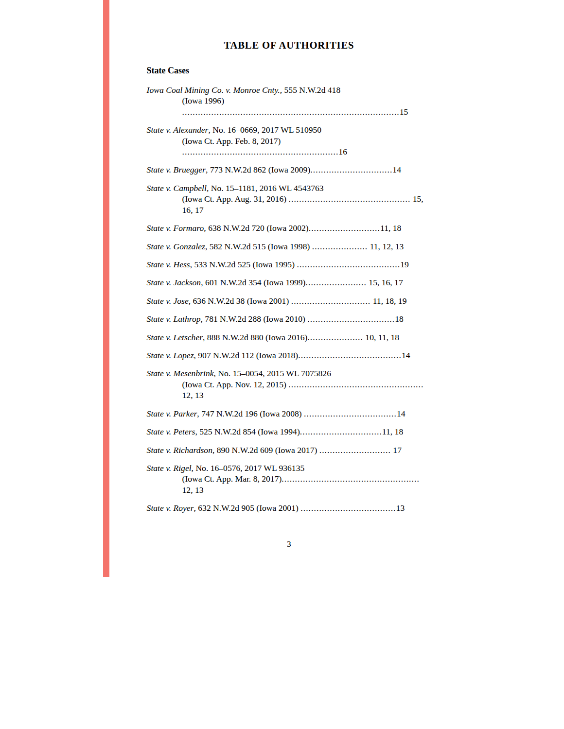TABLE OF AUTHORITIES
State Cases
Iowa Coal Mining Co. v. Monroe Cnty., 555 N.W.2d 418 (Iowa 1996) .................................................................................. 15
State v. Alexander, No. 16–0669, 2017 WL 510950 (Iowa Ct. App. Feb. 8, 2017) ........................................................... 16
State v. Bruegger, 773 N.W.2d 862 (Iowa 2009)............................... 14
State v. Campbell, No. 15–1181, 2016 WL 4543763 (Iowa Ct. App. Aug. 31, 2016) .............................................. 15, 16, 17
State v. Formaro, 638 N.W.2d 720 (Iowa 2002)........................... 11, 18
State v. Gonzalez, 582 N.W.2d 515 (Iowa 1998) ..................... 11, 12, 13
State v. Hess, 533 N.W.2d 525 (Iowa 1995) ....................................... 19
State v. Jackson, 601 N.W.2d 354 (Iowa 1999)....................... 15, 16, 17
State v. Jose, 636 N.W.2d 38 (Iowa 2001) .............................. 11, 18, 19
State v. Lathrop, 781 N.W.2d 288 (Iowa 2010) ................................. 18
State v. Letscher, 888 N.W.2d 880 (Iowa 2016)..................... 10, 11, 18
State v. Lopez, 907 N.W.2d 112 (Iowa 2018)....................................... 14
State v. Mesenbrink, No. 15–0054, 2015 WL 7075826 (Iowa Ct. App. Nov. 12, 2015) ................................................... 12, 13
State v. Parker, 747 N.W.2d 196 (Iowa 2008) ................................... 14
State v. Peters, 525 N.W.2d 854 (Iowa 1994)............................... 11, 18
State v. Richardson, 890 N.W.2d 609 (Iowa 2017) ........................... 17
State v. Rigel, No. 16–0576, 2017 WL 936135 (Iowa Ct. App. Mar. 8, 2017).................................................... 12, 13
State v. Royer, 632 N.W.2d 905 (Iowa 2001) .................................... 13
3